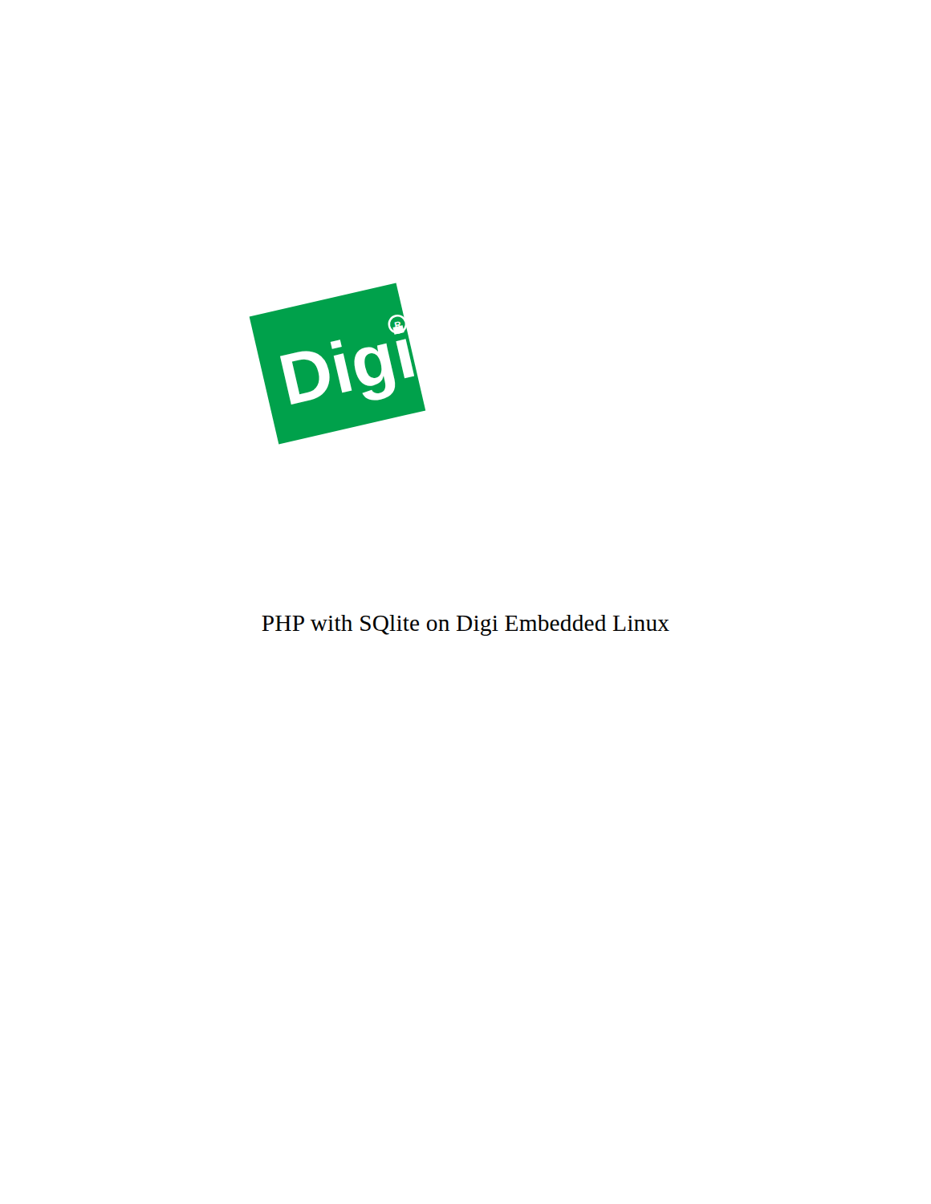Digi R
PHP with SQlite on Digi Embedded Linux